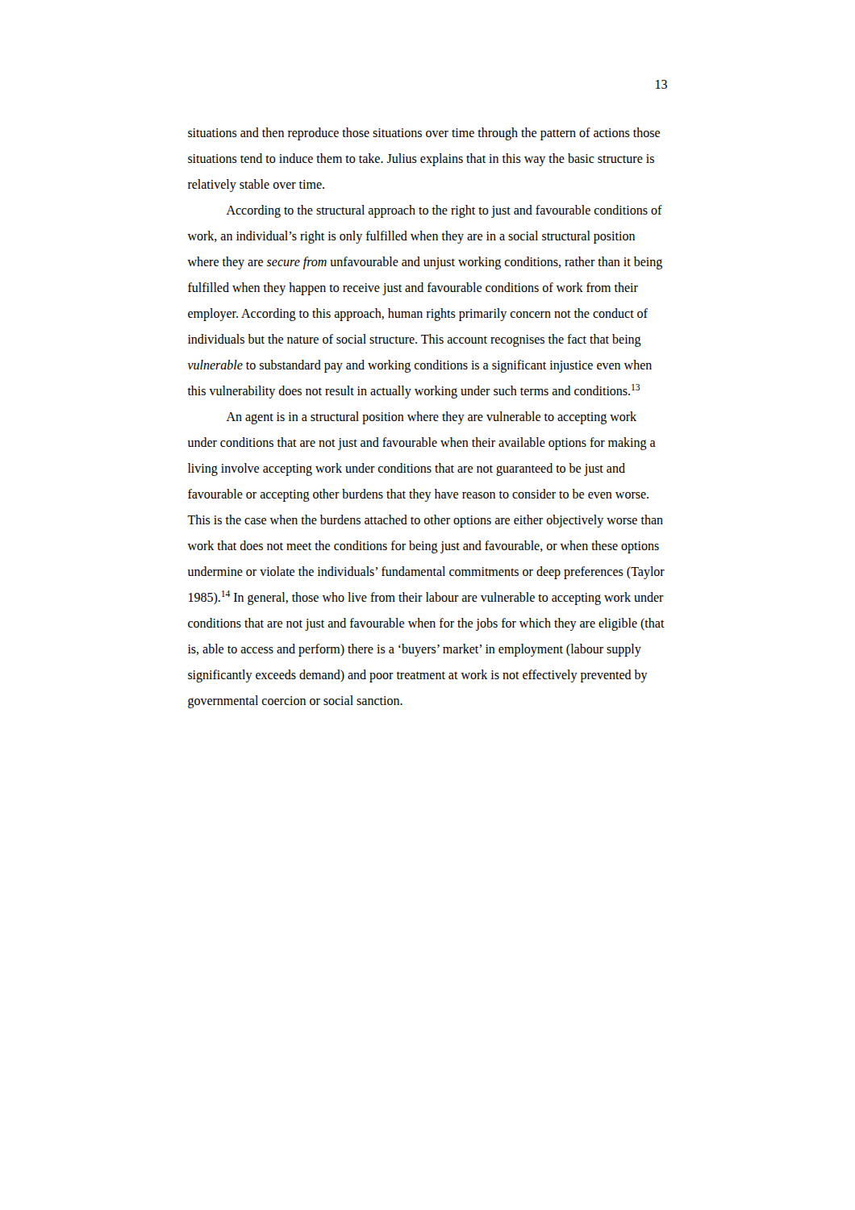13
situations and then reproduce those situations over time through the pattern of actions those situations tend to induce them to take. Julius explains that in this way the basic structure is relatively stable over time.
According to the structural approach to the right to just and favourable conditions of work, an individual’s right is only fulfilled when they are in a social structural position where they are secure from unfavourable and unjust working conditions, rather than it being fulfilled when they happen to receive just and favourable conditions of work from their employer. According to this approach, human rights primarily concern not the conduct of individuals but the nature of social structure. This account recognises the fact that being vulnerable to substandard pay and working conditions is a significant injustice even when this vulnerability does not result in actually working under such terms and conditions.13
An agent is in a structural position where they are vulnerable to accepting work under conditions that are not just and favourable when their available options for making a living involve accepting work under conditions that are not guaranteed to be just and favourable or accepting other burdens that they have reason to consider to be even worse. This is the case when the burdens attached to other options are either objectively worse than work that does not meet the conditions for being just and favourable, or when these options undermine or violate the individuals’ fundamental commitments or deep preferences (Taylor 1985).14 In general, those who live from their labour are vulnerable to accepting work under conditions that are not just and favourable when for the jobs for which they are eligible (that is, able to access and perform) there is a ‘buyers’ market’ in employment (labour supply significantly exceeds demand) and poor treatment at work is not effectively prevented by governmental coercion or social sanction.